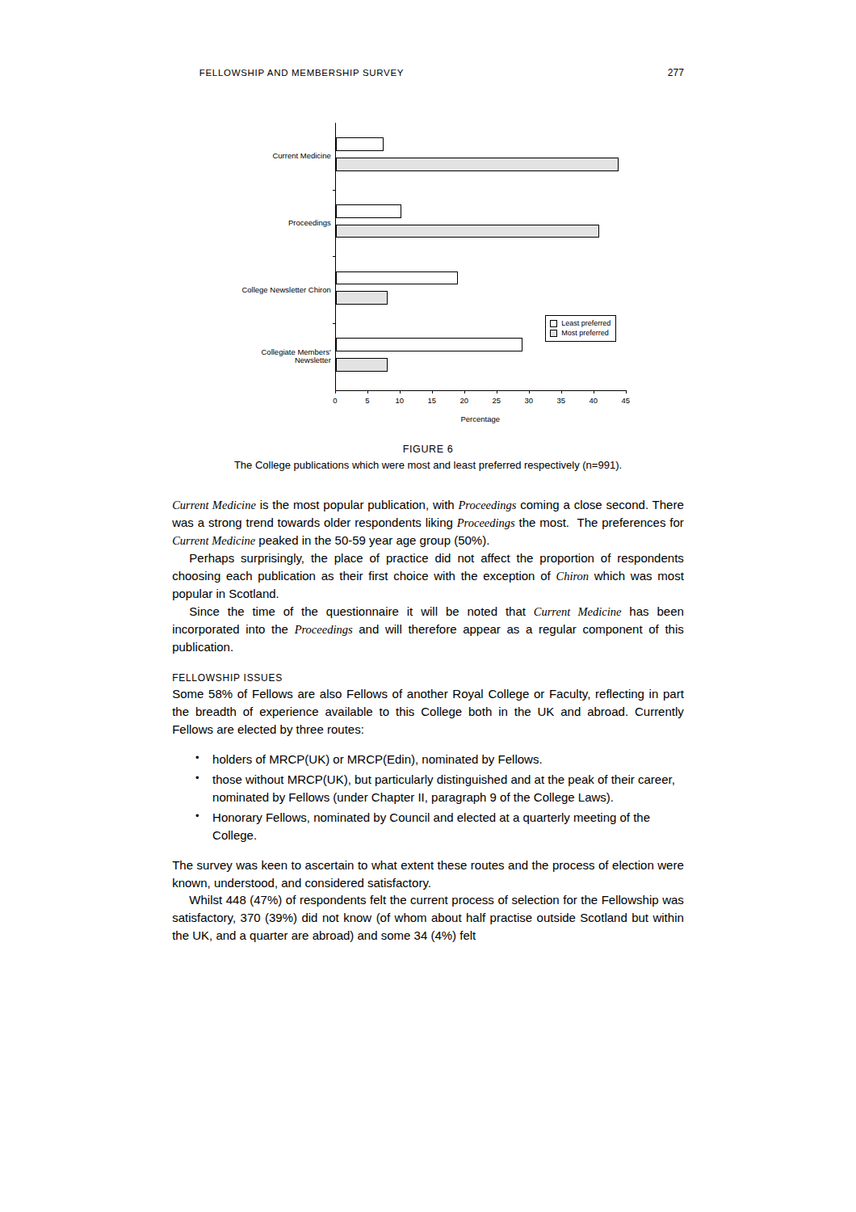FELLOWSHIP AND MEMBERSHIP SURVEY 277
Current Medicine
Proceedings
College Newsletter Chiron
Collegiate Members'
Newsletter
Least preferred
Most preferred
0
5
10
15
20
25
30
35
40
45
Percentage
FIGURE 6 The College publications which were most and least preferred respectively (n=991).
Current Medicine is the most popular publication, with Proceedings coming a close second. There was a strong trend towards older respondents liking Proceedings the most. The preferences for Current Medicine peaked in the 50-59 year age group (50%).
Perhaps surprisingly, the place of practice did not affect the proportion of respondents choosing each publication as their first choice with the exception of Chiron which was most popular in Scotland.
Since the time of the questionnaire it will be noted that Current Medicine has been incorporated into the Proceedings and will therefore appear as a regular component of this publication.
FELLOWSHIP ISSUES
Some 58% of Fellows are also Fellows of another Royal College or Faculty, reflecting in part the breadth of experience available to this College both in the UK and abroad. Currently Fellows are elected by three routes:
holders of MRCP(UK) or MRCP(Edin), nominated by Fellows.
those without MRCP(UK), but particularly distinguished and at the peak of their career, nominated by Fellows (under Chapter II, paragraph 9 of the College Laws).
Honorary Fellows, nominated by Council and elected at a quarterly meeting of the College.
The survey was keen to ascertain to what extent these routes and the process of election were known, understood, and considered satisfactory.
Whilst 448 (47%) of respondents felt the current process of selection for the Fellowship was satisfactory, 370 (39%) did not know (of whom about half practise outside Scotland but within the UK, and a quarter are abroad) and some 34 (4%) felt